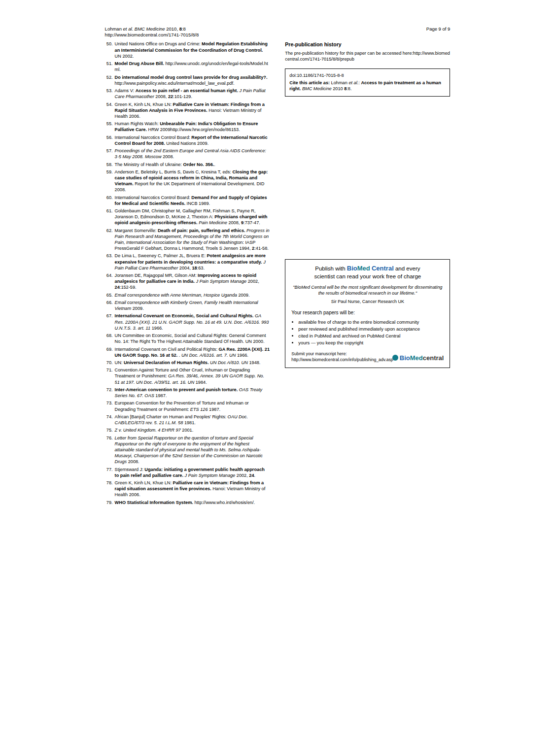Lohman et al. BMC Medicine 2010, 8:8
http://www.biomedcentral.com/1741-7015/8/8
Page 9 of 9
50. United Nations Office on Drugs and Crime: Model Regulation Establishing an Interministerial Commission for the Coordination of Drug Control. UN 2002.
51. Model Drug Abuse Bill. http://www.unodc.org/unodc/en/legal-tools/Model.html.
52. Do international model drug control laws provide for drug availability?. http://www.painpolicy.wisc.edu/internat/model_law_eval.pdf.
53. Adams V: Access to pain relief - an essential human right. J Pain Palliat Care Pharmacother 2008, 22:101-129.
54. Green K, Kinh LN, Khue LN: Palliative Care in Vietnam: Findings from a Rapid Situation Analysis in Five Provinces. Hanoi: Vietnam Ministry of Health 2006.
55. Human Rights Watch: Unbearable Pain: India's Obligation to Ensure Palliative Care. HRW 2009http://www.hrw.org/en/node/86153.
56. International Narcotics Control Board: Report of the International Narcotic Control Board for 2008. United Nations 2009.
57. Proceedings of the 2nd Eastern Europe and Central Asia AIDS Conference: 3-5 May 2008. Moscow 2008.
58. The Ministry of Health of Ukraine: Order No. 356..
59. Anderson E, Beletsky L, Burris S, Davis C, Kresina T, eds: Closing the gap: case studies of opioid access reform in China, India, Romania and Vietnam. Report for the UK Department of International Development. DID 2008.
60. International Narcotics Control Board: Demand For and Supply of Opiates for Medical and Scientific Needs. INCB 1989.
61. Goldenbaum DM, Christopher M, Gallagher RM, Fishman S, Payne R, Joranson D, Edmondson D, McKee J, Thexton A: Physicians charged with opioid analgesic-prescribing offenses. Pain Medicine 2008, 9:737-47.
62. Margaret Somerville: Death of pain: pain, suffering and ethics. Progress in Pain Research and Management, Proceedings of the 7th World Congress on Pain, International Association for the Study of Pain Washington: IASP PressGerald F Gebhart, Donna L Hammond, Troels S Jensen 1994, 2:41-58.
63. De Lima L, Sweeney C, Palmer JL, Bruera E: Potent analgesics are more expensive for patients in developing countries: a comparative study. J Pain Palliat Care Pharmacother 2004, 18:63.
64. Joransen DE, Rajagopal MR, Gilson AM: Improving access to opioid analgesics for palliative care in India. J Pain Symptom Manage 2002, 24:152-59.
65. Email correspondence with Anne Merriman, Hospice Uganda 2009.
66. Email correspondence with Kimberly Green, Family Health International Vietnam 2009.
67. International Covenant on Economic, Social and Cultural Rights. GA Res. 2200A (XXI). 21 U.N. GAOR Supp. No. 16 at 49. U.N. Doc. A/6316. 993 U.N.T.S. 3. art. 11 1966.
68. UN Committee on Economic, Social and Cultural Rights: General Comment No. 14: The Right To The Highest Attainable Standard Of Health. UN 2000.
69. International Covenant on Civil and Political Rights: GA Res. 2200A (XXI). 21 UN GAOR Supp. No. 16 at 52. . UN Doc. A/6316. art. 7. UN 1966.
70. UN: Universal Declaration of Human Rights. UN Doc A/810. UN 1948.
71. Convention Against Torture and Other Cruel, Inhuman or Degrading Treatment or Punishment: GA Res. 39/46, Annex. 39 UN GAOR Supp. No. 51 at 197. UN Doc. A/39/51. art. 16. UN 1984.
72. Inter-American convention to prevent and punish torture. OAS Treaty Series No. 67. OAS 1987.
73. European Convention for the Prevention of Torture and Inhuman or Degrading Treatment or Punishment: ETS 126 1987.
74. African [Banjul] Charter on Human and Peoples' Rights: OAU Doc. CAB/LEG/67/3 rev. 5. 21 I.L.M. 58 1981.
75. Z v. United Kingdom. 4 EHRR 97 2001.
76. Letter from Special Rapporteur on the question of torture and Special Rapporteur on the right of everyone to the enjoyment of the highest attainable standard of physical and mental health to Ms. Selma Ashipala-Musavyi, Chairperson of the 52nd Session of the Commission on Narcotic Drugs 2008.
77. Stjernsward J: Uganda: initiating a government public health approach to pain relief and palliative care. J Pain Symptom Manage 2002, 24.
78. Green K, Kinh LN, Khue LN: Palliative care in Vietnam: Findings from a rapid situation assessment in five provinces. Hanoi: Vietnam Ministry of Health 2006.
79. WHO Statistical Information System. http://www.who.int/whosis/en/.
Pre-publication history
The pre-publication history for this paper can be accessed here:http://www.biomedcentral.com/1741-7015/8/8/prepub
doi:10.1186/1741-7015-8-8
Cite this article as: Lohman et al.: Access to pain treatment as a human right. BMC Medicine 2010 8:8.
Publish with Bio Med Central and every
scientist can read your work free of charge
"BioMed Central will be the most significant development for disseminating the results of biomedical research in our lifetime."
Sir Paul Nurse, Cancer Research UK
Your research papers will be:
available free of charge to the entire biomedical community
peer reviewed and published immediately upon acceptance
cited in PubMed and archived on PubMed Central
yours — you keep the copyright
Submit your manuscript here:
http://www.biomedcentral.com/info/publishing_adv.asp
Bio Med central